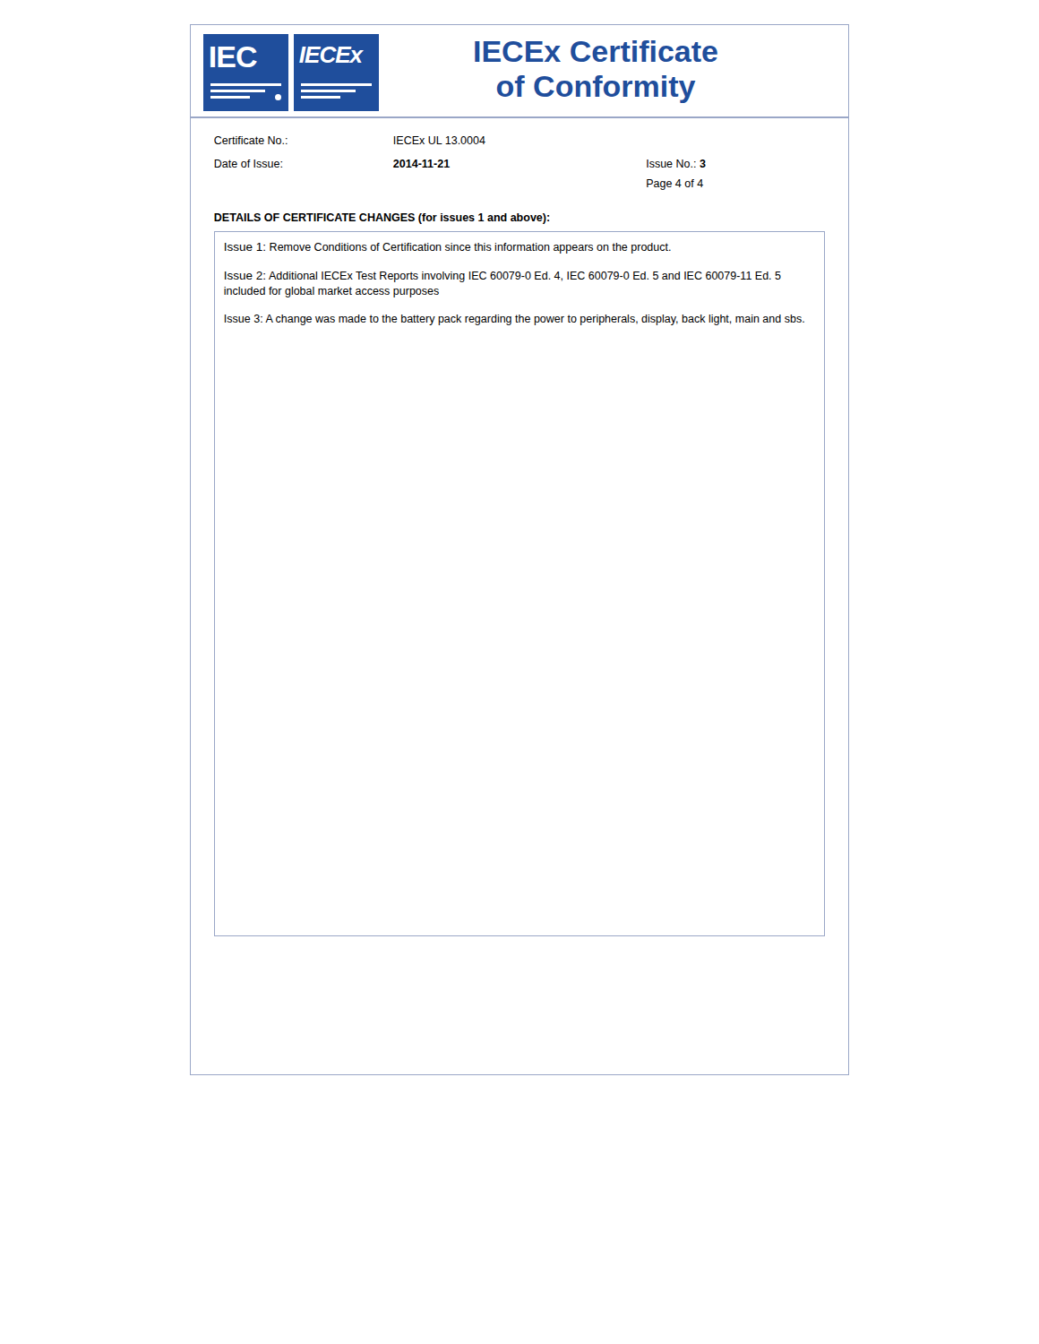IEC
IECEx
IECEx Certificate
of Conformity
Certificate No.:
IECEx UL 13.0004
Date of Issue:
2014-11-21
Issue No.: 3
Page 4 of 4
DETAILS OF CERTIFICATE CHANGES (for issues 1 and above):
Issue 1: Remove Conditions of Certification since this information appears on the product.
Issue 2: Additional IECEx Test Reports involving IEC 60079-0 Ed. 4, IEC 60079-0 Ed. 5 and IEC 60079-11 Ed. 5 included for global market access purposes
Issue 3: A change was made to the battery pack regarding the power to peripherals, display, back light, main and sbs.